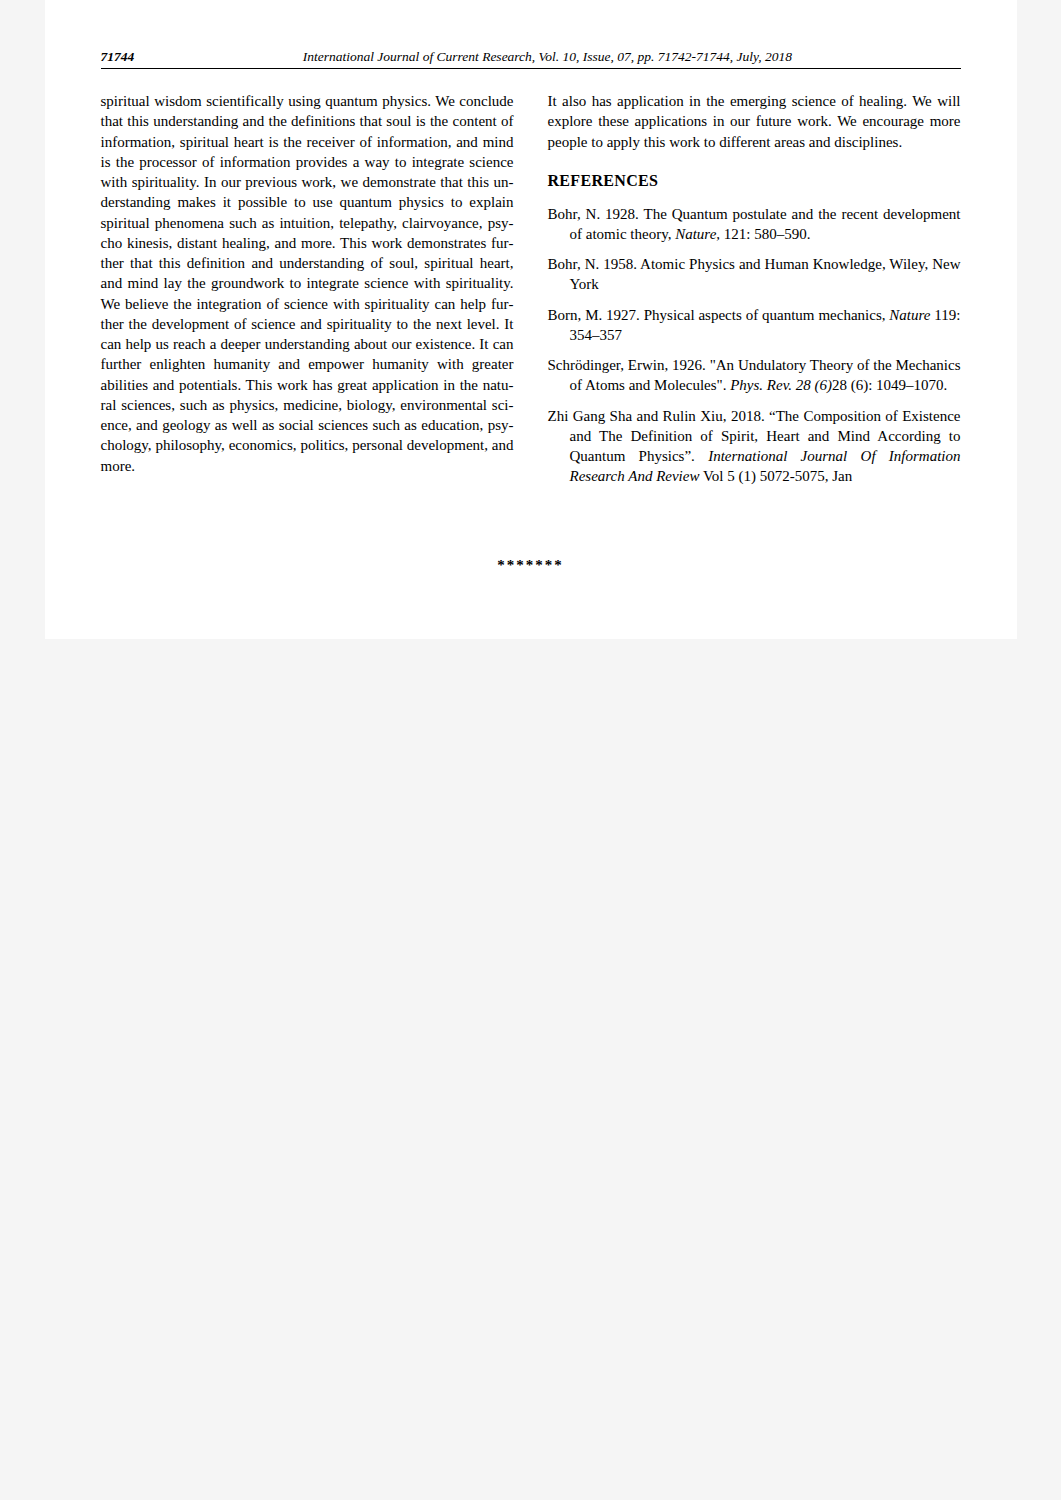71744 International Journal of Current Research, Vol. 10, Issue, 07, pp. 71742-71744, July, 2018
spiritual wisdom scientifically using quantum physics. We conclude that this understanding and the definitions that soul is the content of information, spiritual heart is the receiver of information, and mind is the processor of information provides a way to integrate science with spirituality. In our previous work, we demonstrate that this understanding makes it possible to use quantum physics to explain spiritual phenomena such as intuition, telepathy, clairvoyance, psycho kinesis, distant healing, and more. This work demonstrates further that this definition and understanding of soul, spiritual heart, and mind lay the groundwork to integrate science with spirituality. We believe the integration of science with spirituality can help further the development of science and spirituality to the next level. It can help us reach a deeper understanding about our existence. It can further enlighten humanity and empower humanity with greater abilities and potentials. This work has great application in the natural sciences, such as physics, medicine, biology, environmental science, and geology as well as social sciences such as education, psychology, philosophy, economics, politics, personal development, and more.
It also has application in the emerging science of healing. We will explore these applications in our future work. We encourage more people to apply this work to different areas and disciplines.
REFERENCES
Bohr, N. 1928. The Quantum postulate and the recent development of atomic theory, Nature, 121: 580–590.
Bohr, N. 1958. Atomic Physics and Human Knowledge, Wiley, New York
Born, M. 1927. Physical aspects of quantum mechanics, Nature 119: 354–357
Schrödinger, Erwin, 1926. "An Undulatory Theory of the Mechanics of Atoms and Molecules". Phys. Rev. 28 (6) 28 (6): 1049–1070.
Zhi Gang Sha and Rulin Xiu, 2018. “The Composition of Existence and The Definition of Spirit, Heart and Mind According to Quantum Physics”. International Journal Of Information Research And Review Vol 5 (1) 5072-5075, Jan
*******